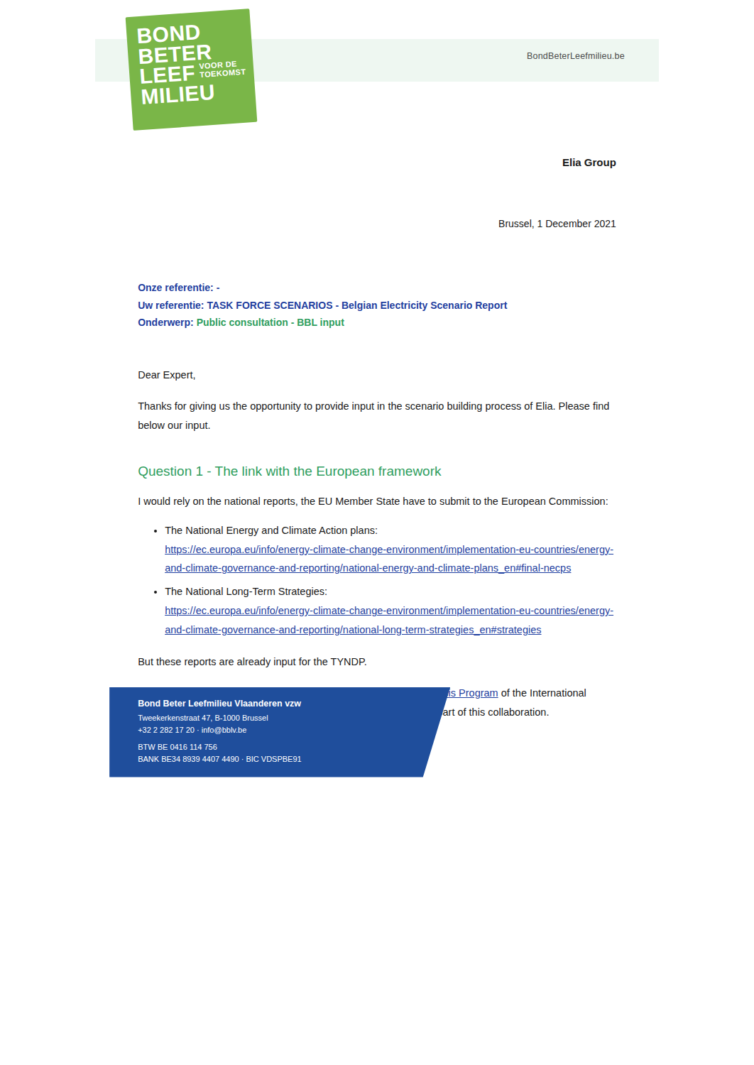BOND BETER LEEFVOOR DE
TOEKOMST MILIEU
BondBeterLeefmilieu.be
Elia Group
Brussel, 1 December 2021
Onze referentie: -
Uw referentie: TASK FORCE SCENARIOS - Belgian Electricity Scenario Report
Onderwerp: Public consultation - BBL input
Dear Expert,
Thanks for giving us the opportunity to provide input in the scenario building process of Elia. Please find below our input.
Question 1 - The link with the European framework
I would rely on the national reports, the EU Member State have to submit to the European Commission:
The National Energy and Climate Action plans:
https://ec.europa.eu/info/energy-climate-change-environment/implementation-eu-countries/energy-and-climate-governance-and-reporting/national-energy-and-climate-plans_en#final-necps
The National Long-Term Strategies:
https://ec.europa.eu/info/energy-climate-change-environment/implementation-eu-countries/energy-and-climate-governance-and-reporting/national-long-term-strategies_en#strategies
But these reports are already input for the TYNDP.
I also would have an eye on the Energy Technology Systems Analysis Program of the International Energy Agency, as Belgium and all its neighbouring countries are part of this collaboration.
Bond Beter Leefmilieu Vlaanderen vzw
Tweekerkenstraat 47, B-1000 Brussel
+32 2 282 17 20 · info@bblv.be
BTW BE 0416 114 756
BANK BE34 8939 4407 4490 · BIC VDSPBE91